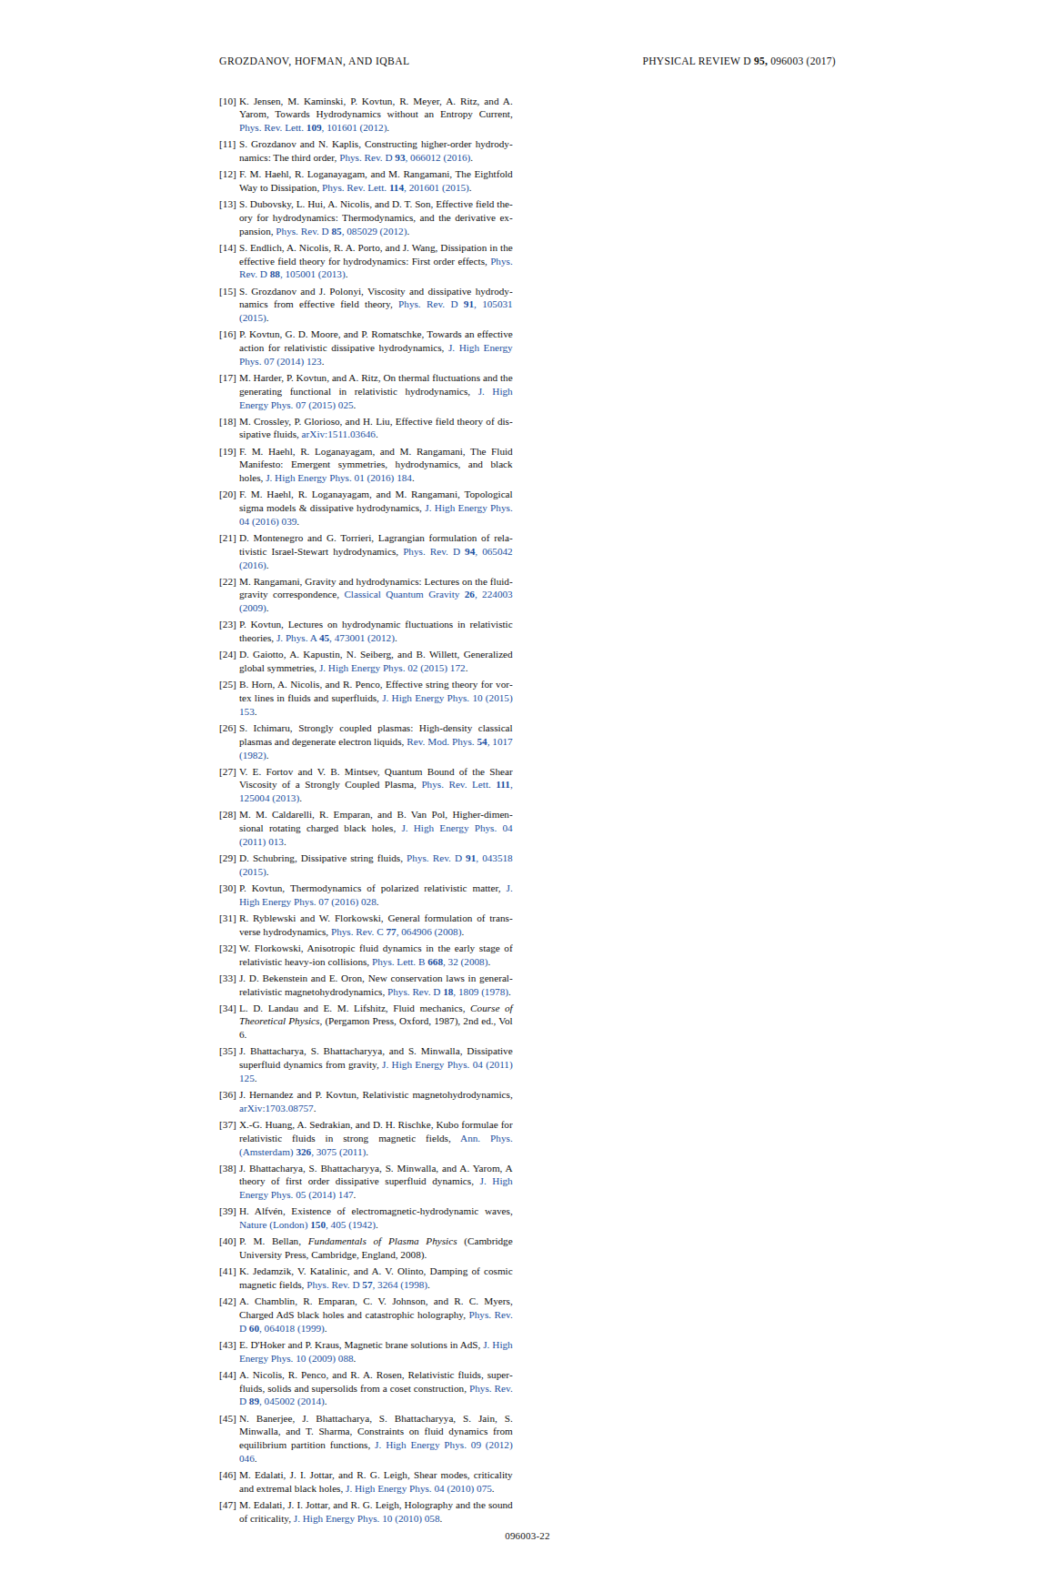Grozdanov, Hofman, and Iqbal
Physical Review D 95, 096003 (2017)
[10] K. Jensen, M. Kaminski, P. Kovtun, R. Meyer, A. Ritz, and A. Yarom, Towards Hydrodynamics without an Entropy Current, Phys. Rev. Lett. 109, 101601 (2012).
[11] S. Grozdanov and N. Kaplis, Constructing higher-order hydrodynamics: The third order, Phys. Rev. D 93, 066012 (2016).
[12] F. M. Haehl, R. Loganayagam, and M. Rangamani, The Eightfold Way to Dissipation, Phys. Rev. Lett. 114, 201601 (2015).
[13] S. Dubovsky, L. Hui, A. Nicolis, and D. T. Son, Effective field theory for hydrodynamics: Thermodynamics, and the derivative expansion, Phys. Rev. D 85, 085029 (2012).
[14] S. Endlich, A. Nicolis, R. A. Porto, and J. Wang, Dissipation in the effective field theory for hydrodynamics: First order effects, Phys. Rev. D 88, 105001 (2013).
[15] S. Grozdanov and J. Polonyi, Viscosity and dissipative hydrodynamics from effective field theory, Phys. Rev. D 91, 105031 (2015).
[16] P. Kovtun, G. D. Moore, and P. Romatschke, Towards an effective action for relativistic dissipative hydrodynamics, J. High Energy Phys. 07 (2014) 123.
[17] M. Harder, P. Kovtun, and A. Ritz, On thermal fluctuations and the generating functional in relativistic hydrodynamics, J. High Energy Phys. 07 (2015) 025.
[18] M. Crossley, P. Glorioso, and H. Liu, Effective field theory of dissipative fluids, arXiv:1511.03646.
[19] F. M. Haehl, R. Loganayagam, and M. Rangamani, The Fluid Manifesto: Emergent symmetries, hydrodynamics, and black holes, J. High Energy Phys. 01 (2016) 184.
[20] F. M. Haehl, R. Loganayagam, and M. Rangamani, Topological sigma models & dissipative hydrodynamics, J. High Energy Phys. 04 (2016) 039.
[21] D. Montenegro and G. Torrieri, Lagrangian formulation of relativistic Israel-Stewart hydrodynamics, Phys. Rev. D 94, 065042 (2016).
[22] M. Rangamani, Gravity and hydrodynamics: Lectures on the fluid-gravity correspondence, Classical Quantum Gravity 26, 224003 (2009).
[23] P. Kovtun, Lectures on hydrodynamic fluctuations in relativistic theories, J. Phys. A 45, 473001 (2012).
[24] D. Gaiotto, A. Kapustin, N. Seiberg, and B. Willett, Generalized global symmetries, J. High Energy Phys. 02 (2015) 172.
[25] B. Horn, A. Nicolis, and R. Penco, Effective string theory for vortex lines in fluids and superfluids, J. High Energy Phys. 10 (2015) 153.
[26] S. Ichimaru, Strongly coupled plasmas: High-density classical plasmas and degenerate electron liquids, Rev. Mod. Phys. 54, 1017 (1982).
[27] V. E. Fortov and V. B. Mintsev, Quantum Bound of the Shear Viscosity of a Strongly Coupled Plasma, Phys. Rev. Lett. 111, 125004 (2013).
[28] M. M. Caldarelli, R. Emparan, and B. Van Pol, Higher-dimensional rotating charged black holes, J. High Energy Phys. 04 (2011) 013.
[29] D. Schubring, Dissipative string fluids, Phys. Rev. D 91, 043518 (2015).
[30] P. Kovtun, Thermodynamics of polarized relativistic matter, J. High Energy Phys. 07 (2016) 028.
[31] R. Ryblewski and W. Florkowski, General formulation of transverse hydrodynamics, Phys. Rev. C 77, 064906 (2008).
[32] W. Florkowski, Anisotropic fluid dynamics in the early stage of relativistic heavy-ion collisions, Phys. Lett. B 668, 32 (2008).
[33] J. D. Bekenstein and E. Oron, New conservation laws in general-relativistic magnetohydrodynamics, Phys. Rev. D 18, 1809 (1978).
[34] L. D. Landau and E. M. Lifshitz, Fluid mechanics, Course of Theoretical Physics, (Pergamon Press, Oxford, 1987), 2nd ed., Vol 6.
[35] J. Bhattacharya, S. Bhattacharyya, and S. Minwalla, Dissipative superfluid dynamics from gravity, J. High Energy Phys. 04 (2011) 125.
[36] J. Hernandez and P. Kovtun, Relativistic magnetohydrodynamics, arXiv:1703.08757.
[37] X.-G. Huang, A. Sedrakian, and D. H. Rischke, Kubo formulae for relativistic fluids in strong magnetic fields, Ann. Phys. (Amsterdam) 326, 3075 (2011).
[38] J. Bhattacharya, S. Bhattacharyya, S. Minwalla, and A. Yarom, A theory of first order dissipative superfluid dynamics, J. High Energy Phys. 05 (2014) 147.
[39] H. Alfvén, Existence of electromagnetic-hydrodynamic waves, Nature (London) 150, 405 (1942).
[40] P. M. Bellan, Fundamentals of Plasma Physics (Cambridge University Press, Cambridge, England, 2008).
[41] K. Jedamzik, V. Katalinic, and A. V. Olinto, Damping of cosmic magnetic fields, Phys. Rev. D 57, 3264 (1998).
[42] A. Chamblin, R. Emparan, C. V. Johnson, and R. C. Myers, Charged AdS black holes and catastrophic holography, Phys. Rev. D 60, 064018 (1999).
[43] E. D'Hoker and P. Kraus, Magnetic brane solutions in AdS, J. High Energy Phys. 10 (2009) 088.
[44] A. Nicolis, R. Penco, and R. A. Rosen, Relativistic fluids, superfluids, solids and supersolids from a coset construction, Phys. Rev. D 89, 045002 (2014).
[45] N. Banerjee, J. Bhattacharya, S. Bhattacharyya, S. Jain, S. Minwalla, and T. Sharma, Constraints on fluid dynamics from equilibrium partition functions, J. High Energy Phys. 09 (2012) 046.
[46] M. Edalati, J. I. Jottar, and R. G. Leigh, Shear modes, criticality and extremal black holes, J. High Energy Phys. 04 (2010) 075.
[47] M. Edalati, J. I. Jottar, and R. G. Leigh, Holography and the sound of criticality, J. High Energy Phys. 10 (2010) 058.
096003-22